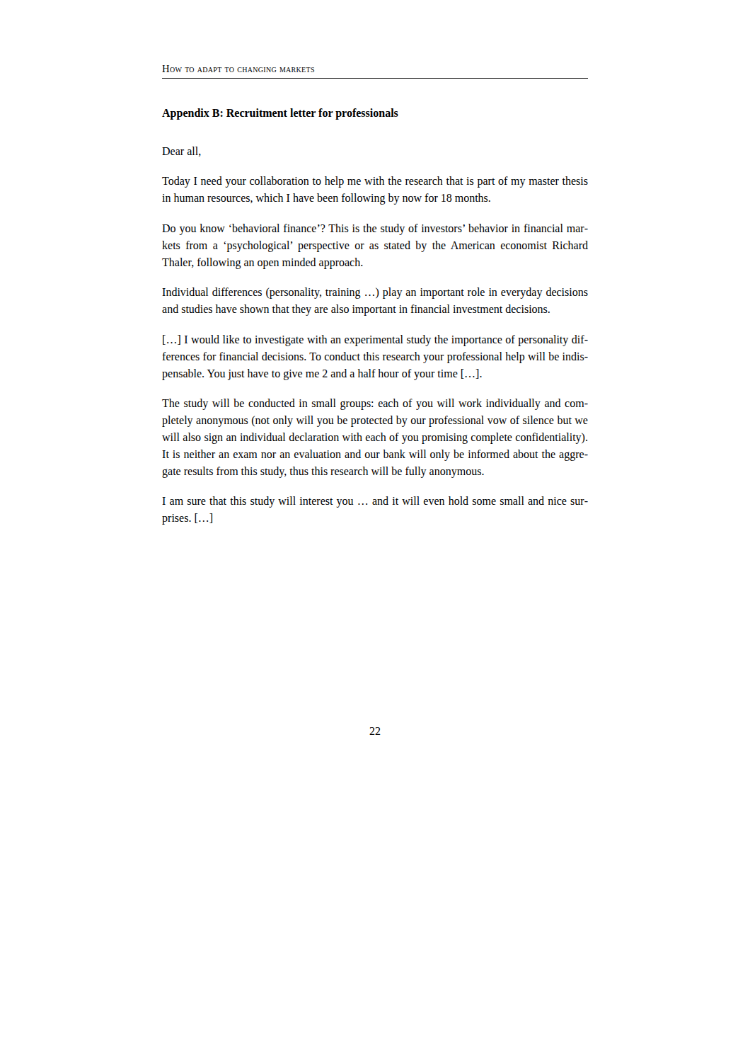How to adapt to changing markets
Appendix B: Recruitment letter for professionals
Dear all,
Today I need your collaboration to help me with the research that is part of my master thesis in human resources, which I have been following by now for 18 months.
Do you know ‘behavioral finance’? This is the study of investors’ behavior in financial markets from a ‘psychological’ perspective or as stated by the American economist Richard Thaler, following an open minded approach.
Individual differences (personality, training …) play an important role in everyday decisions and studies have shown that they are also important in financial investment decisions.
[…] I would like to investigate with an experimental study the importance of personality differences for financial decisions. To conduct this research your professional help will be indispensable. You just have to give me 2 and a half hour of your time […].
The study will be conducted in small groups: each of you will work individually and completely anonymous (not only will you be protected by our professional vow of silence but we will also sign an individual declaration with each of you promising complete confidentiality). It is neither an exam nor an evaluation and our bank will only be informed about the aggregate results from this study, thus this research will be fully anonymous.
I am sure that this study will interest you … and it will even hold some small and nice surprises. […]
22